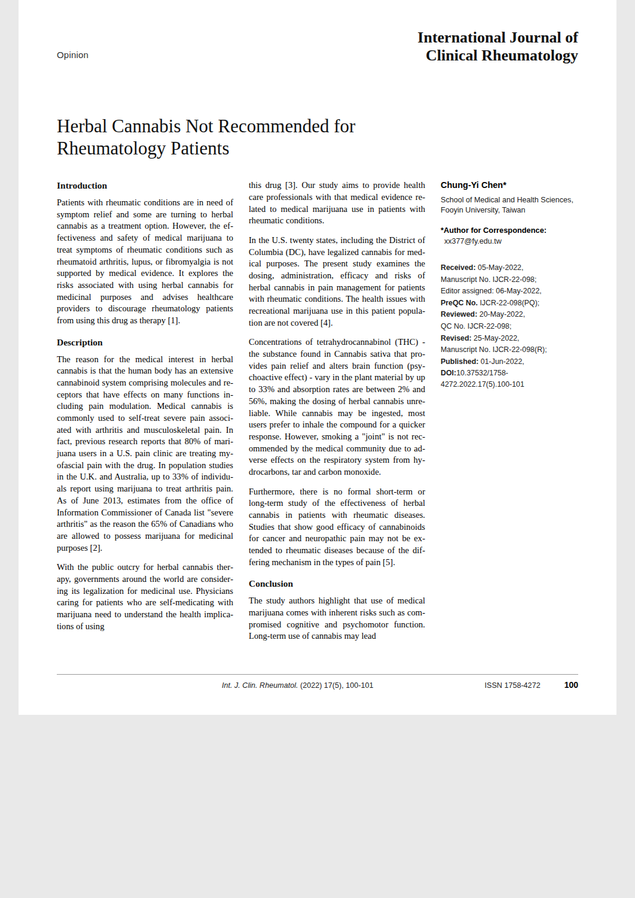Opinion
International Journal of Clinical Rheumatology
Herbal Cannabis Not Recommended for Rheumatology Patients
Introduction
Patients with rheumatic conditions are in need of symptom relief and some are turning to herbal cannabis as a treatment option. However, the effectiveness and safety of medical marijuana to treat symptoms of rheumatic conditions such as rheumatoid arthritis, lupus, or fibromyalgia is not supported by medical evidence. It explores the risks associated with using herbal cannabis for medicinal purposes and advises healthcare providers to discourage rheumatology patients from using this drug as therapy [1].
Description
The reason for the medical interest in herbal cannabis is that the human body has an extensive cannabinoid system comprising molecules and receptors that have effects on many functions including pain modulation. Medical cannabis is commonly used to self-treat severe pain associated with arthritis and musculoskeletal pain. In fact, previous research reports that 80% of marijuana users in a U.S. pain clinic are treating myofascial pain with the drug. In population studies in the U.K. and Australia, up to 33% of individuals report using marijuana to treat arthritis pain. As of June 2013, estimates from the office of Information Commissioner of Canada list "severe arthritis" as the reason the 65% of Canadians who are allowed to possess marijuana for medicinal purposes [2].
With the public outcry for herbal cannabis therapy, governments around the world are considering its legalization for medicinal use. Physicians caring for patients who are self-medicating with marijuana need to understand the health implications of using
this drug [3]. Our study aims to provide health care professionals with that medical evidence related to medical marijuana use in patients with rheumatic conditions.
In the U.S. twenty states, including the District of Columbia (DC), have legalized cannabis for medical purposes. The present study examines the dosing, administration, efficacy and risks of herbal cannabis in pain management for patients with rheumatic conditions. The health issues with recreational marijuana use in this patient population are not covered [4].
Concentrations of tetrahydrocannabinol (THC) - the substance found in Cannabis sativa that provides pain relief and alters brain function (psychoactive effect) - vary in the plant material by up to 33% and absorption rates are between 2% and 56%, making the dosing of herbal cannabis unreliable. While cannabis may be ingested, most users prefer to inhale the compound for a quicker response. However, smoking a "joint" is not recommended by the medical community due to adverse effects on the respiratory system from hydrocarbons, tar and carbon monoxide.
Furthermore, there is no formal short-term or long-term study of the effectiveness of herbal cannabis in patients with rheumatic diseases. Studies that show good efficacy of cannabinoids for cancer and neuropathic pain may not be extended to rheumatic diseases because of the differing mechanism in the types of pain [5].
Conclusion
The study authors highlight that use of medical marijuana comes with inherent risks such as compromised cognitive and psychomotor function. Long-term use of cannabis may lead
Chung-Yi Chen*
School of Medical and Health Sciences, Fooyin University, Taiwan
*Author for Correspondence:
xx377@fy.edu.tw
Received: 05-May-2022,
Manuscript No. IJCR-22-098;
Editor assigned: 06-May-2022,
PreQC No. IJCR-22-098(PQ);
Reviewed: 20-May-2022,
QC No. IJCR-22-098;
Revised: 25-May-2022,
Manuscript No. IJCR-22-098(R);
Published: 01-Jun-2022,
DOI: 10.37532/1758-4272.2022.17(5).100-101
Int. J. Clin. Rheumatol. (2022) 17(5), 100-101
ISSN 1758-4272
100